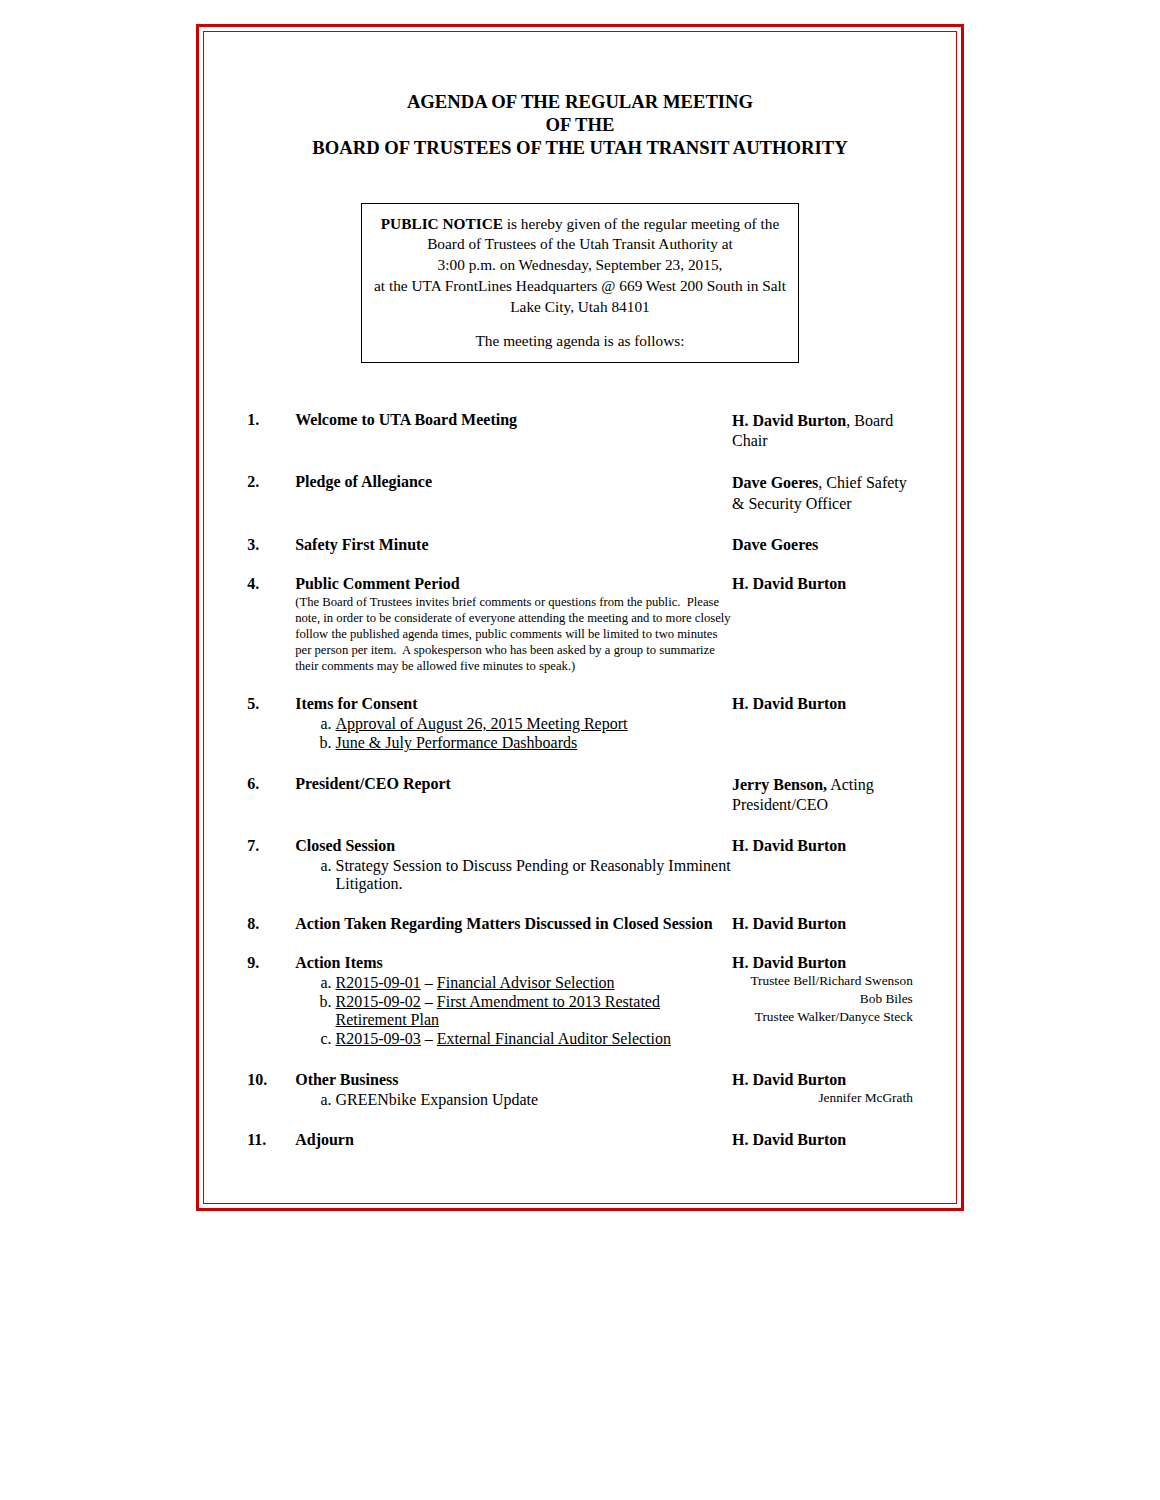AGENDA OF THE REGULAR MEETING
OF THE
BOARD OF TRUSTEES OF THE UTAH TRANSIT AUTHORITY
PUBLIC NOTICE is hereby given of the regular meeting of the
Board of Trustees of the Utah Transit Authority at
3:00 p.m. on Wednesday, September 23, 2015,
at the UTA FrontLines Headquarters @ 669 West 200 South in Salt
Lake City, Utah 84101
The meeting agenda is as follows:
| 1. | Welcome to UTA Board Meeting | H. David Burton , Board Chair |
| 2. | Pledge of Allegiance | Dave Goeres , Chief Safety & Security Officer |
| 3. | Safety First Minute | Dave Goeres |
| 4. | Public Comment Period (The Board of Trustees invites brief comments or questions from the public. Please note, in order to be considerate of everyone attending the meeting and to more closely follow the published agenda times, public comments will be limited to two minutes per person per item. A spokesperson who has been asked by a group to summarize their comments may be allowed five minutes to speak.) | H. David Burton |
| 5. | Items for Consent Approval of August 26, 2015 Meeting Report June & July Performance Dashboards | H. David Burton |
| 6. | President/CEO Report | Jerry Benson, Acting President/CEO |
| 7. | Closed Session Strategy Session to Discuss Pending or Reasonably Imminent Litigation. | H. David Burton |
| 8. | Action Taken Regarding Matters Discussed in Closed Session | H. David Burton |
| 9. | Action Items R2015-09-01 – Financial Advisor Selection R2015-09-02 – First Amendment to 2013 Restated Retirement Plan R2015-09-03 – External Financial Auditor Selection | H. David Burton Trustee Bell/Richard Swenson Bob Biles Trustee Walker/Danyce Steck |
| 10. | Other Business GREENbike Expansion Update | H. David Burton Jennifer McGrath |
| 11. | Adjourn | H. David Burton |